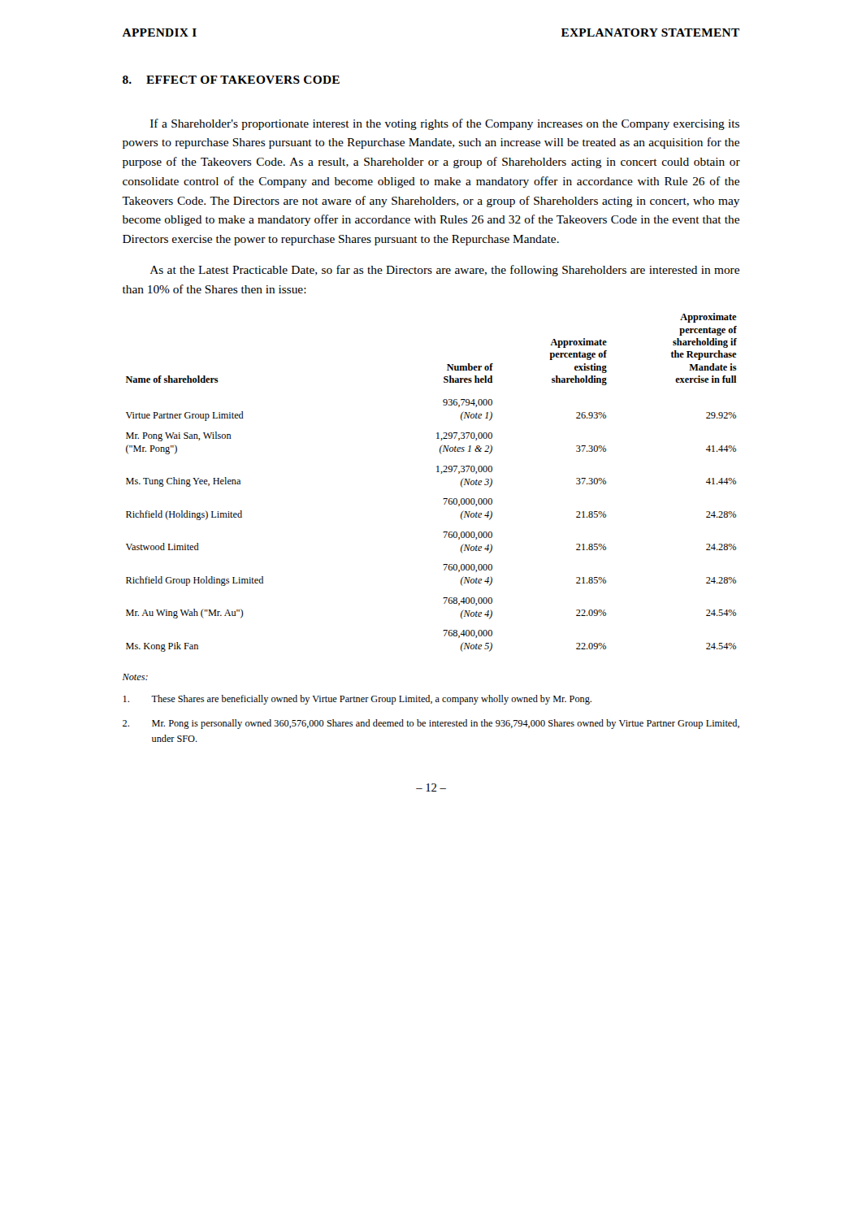APPENDIX I
EXPLANATORY STATEMENT
8.
EFFECT OF TAKEOVERS CODE
If a Shareholder's proportionate interest in the voting rights of the Company increases on the Company exercising its powers to repurchase Shares pursuant to the Repurchase Mandate, such an increase will be treated as an acquisition for the purpose of the Takeovers Code. As a result, a Shareholder or a group of Shareholders acting in concert could obtain or consolidate control of the Company and become obliged to make a mandatory offer in accordance with Rule 26 of the Takeovers Code. The Directors are not aware of any Shareholders, or a group of Shareholders acting in concert, who may become obliged to make a mandatory offer in accordance with Rules 26 and 32 of the Takeovers Code in the event that the Directors exercise the power to repurchase Shares pursuant to the Repurchase Mandate.
As at the Latest Practicable Date, so far as the Directors are aware, the following Shareholders are interested in more than 10% of the Shares then in issue:
| Name of shareholders | Number of Shares held | Approximate percentage of existing shareholding | Approximate percentage of shareholding if the Repurchase Mandate is exercise in full |
| --- | --- | --- | --- |
| Virtue Partner Group Limited | 936,794,000 (Note 1) | 26.93% | 29.92% |
| Mr. Pong Wai San, Wilson ("Mr. Pong") | 1,297,370,000 (Notes 1 & 2) | 37.30% | 41.44% |
| Ms. Tung Ching Yee, Helena | 1,297,370,000 (Note 3) | 37.30% | 41.44% |
| Richfield (Holdings) Limited | 760,000,000 (Note 4) | 21.85% | 24.28% |
| Vastwood Limited | 760,000,000 (Note 4) | 21.85% | 24.28% |
| Richfield Group Holdings Limited | 760,000,000 (Note 4) | 21.85% | 24.28% |
| Mr. Au Wing Wah ("Mr. Au") | 768,400,000 (Note 4) | 22.09% | 24.54% |
| Ms. Kong Pik Fan | 768,400,000 (Note 5) | 22.09% | 24.54% |
Notes:
These Shares are beneficially owned by Virtue Partner Group Limited, a company wholly owned by Mr. Pong.
Mr. Pong is personally owned 360,576,000 Shares and deemed to be interested in the 936,794,000 Shares owned by Virtue Partner Group Limited, under SFO.
– 12 –